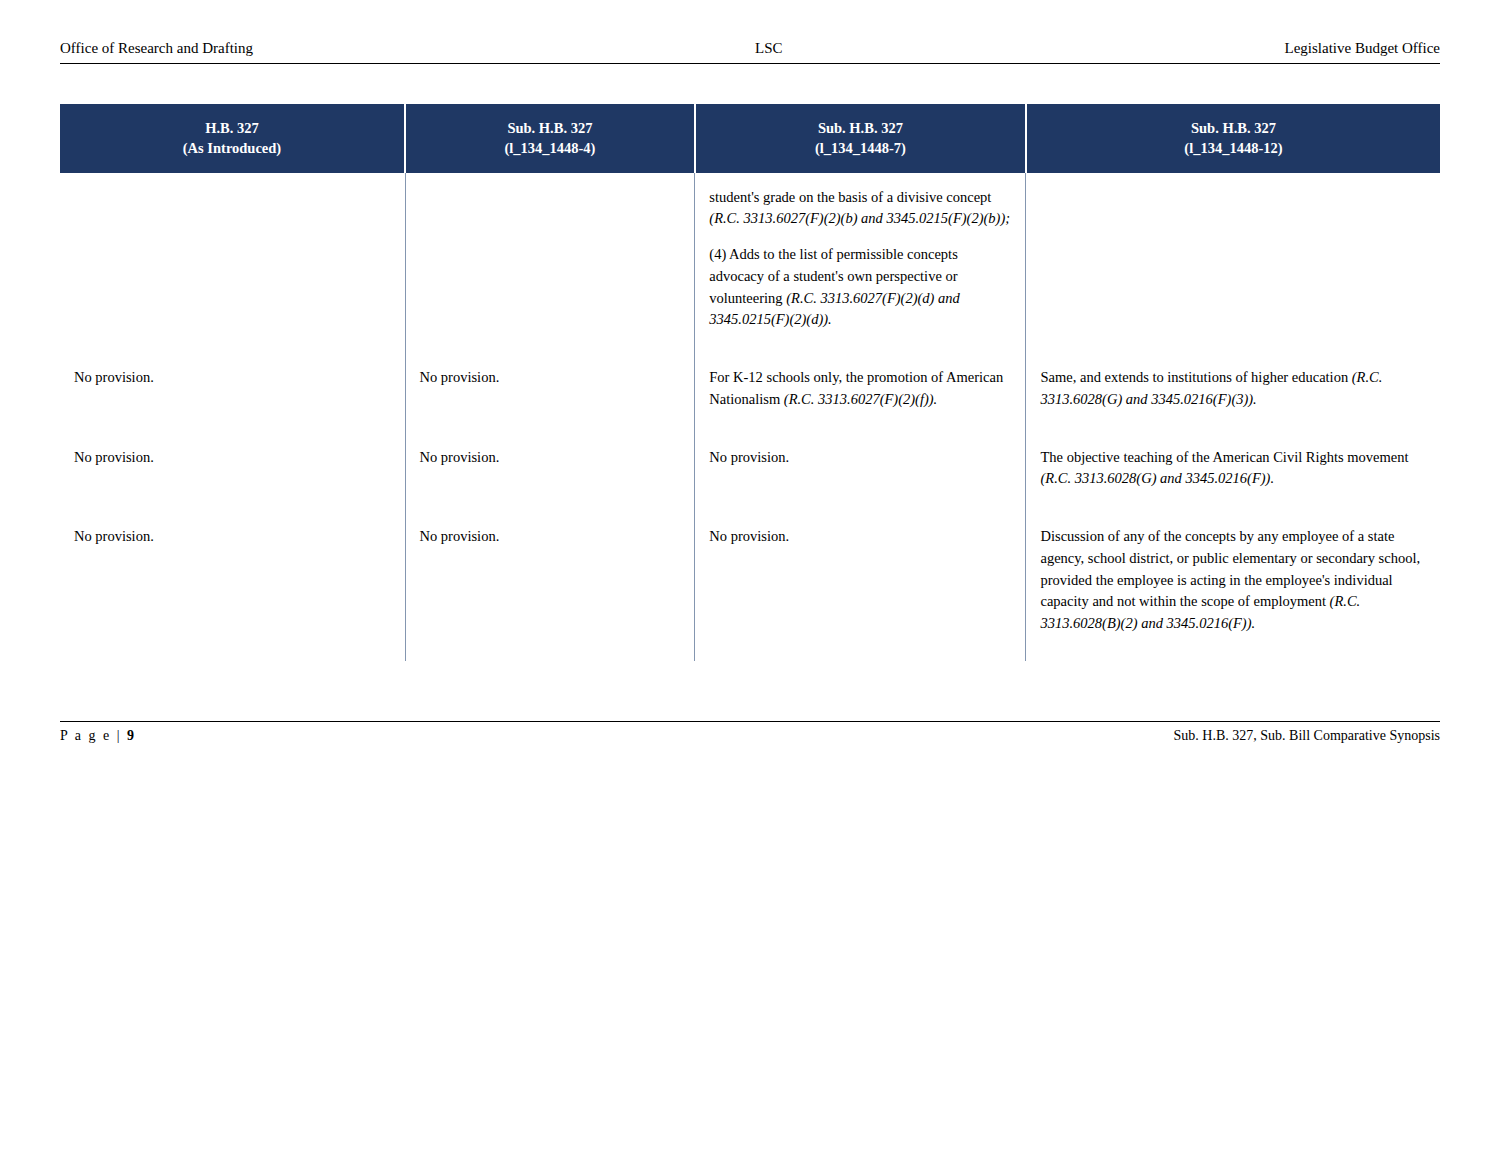Office of Research and Drafting
LSC
Legislative Budget Office
| H.B. 327 (As Introduced) | Sub. H.B. 327 (l_134_1448-4) | Sub. H.B. 327 (l_134_1448-7) | Sub. H.B. 327 (l_134_1448-12) |
| --- | --- | --- | --- |
| | | student's grade on the basis of a divisive concept (R.C. 3313.6027(F)(2)(b) and 3345.0215(F)(2)(b)); (4) Adds to the list of permissible concepts advocacy of a student's own perspective or volunteering (R.C. 3313.6027(F)(2)(d) and 3345.0215(F)(2)(d)). | |
| No provision. | No provision. | For K-12 schools only, the promotion of American Nationalism (R.C. 3313.6027(F)(2)(f)). | Same, and extends to institutions of higher education (R.C. 3313.6028(G) and 3345.0216(F)(3)). |
| No provision. | No provision. | No provision. | The objective teaching of the American Civil Rights movement (R.C. 3313.6028(G) and 3345.0216(F)). |
| No provision. | No provision. | No provision. | Discussion of any of the concepts by any employee of a state agency, school district, or public elementary or secondary school, provided the employee is acting in the employee's individual capacity and not within the scope of employment (R.C. 3313.6028(B)(2) and 3345.0216(F)). |
P a g e | 9
Sub. H.B. 327, Sub. Bill Comparative Synopsis